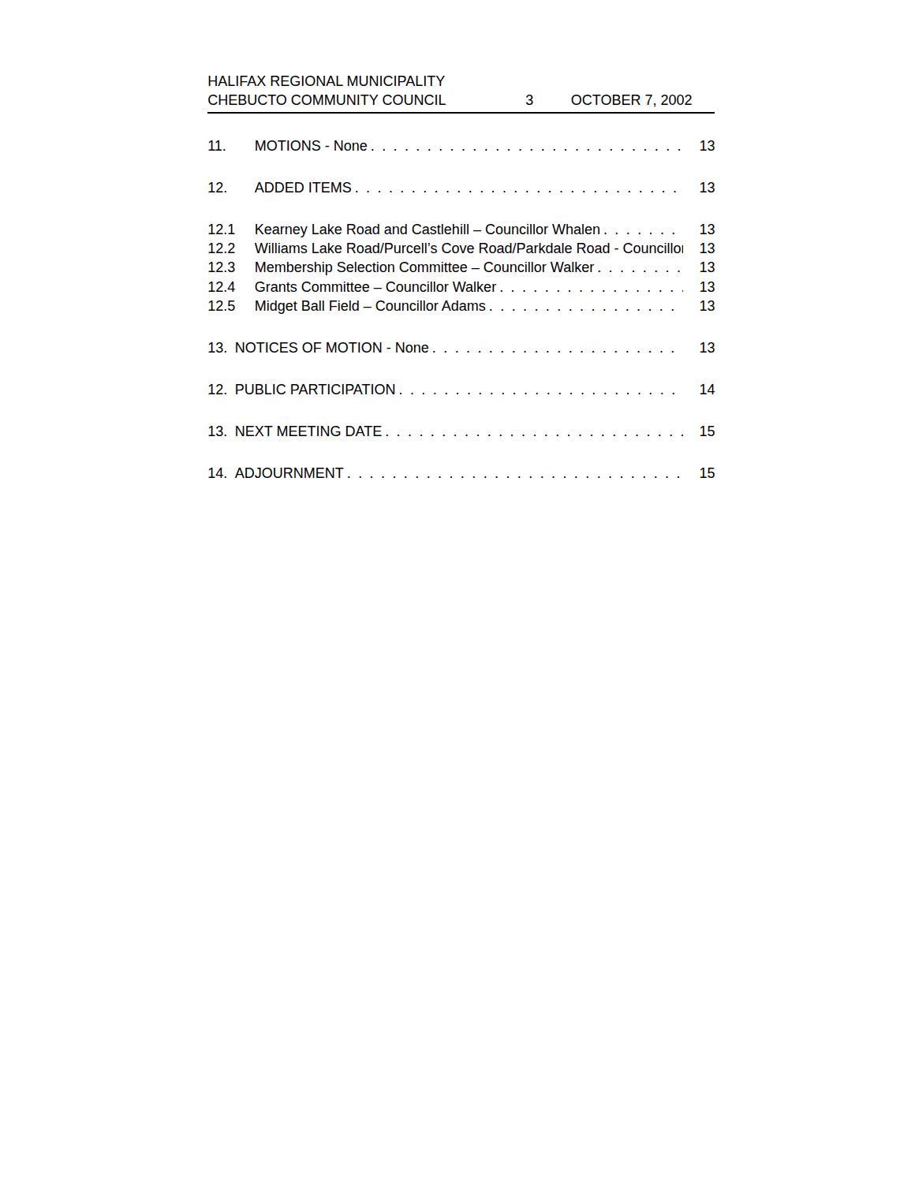HALIFAX REGIONAL MUNICIPALITY
CHEBUCTO COMMUNITY COUNCIL
3
OCTOBER 7, 2002
11.
MOTIONS - None. . . . . . . . . . . . . . . . . . . . . . . . . . . . . . . . . . . . . . . . . . . . . . . . . .
13
12.
ADDED ITEMS. . . . . . . . . . . . . . . . . . . . . . . . . . . . . . . . . . . . . . . . . . . . . . . . . . .
13
12.1
Kearney Lake Road and Castlehill – Councillor Whalen. . . . . . . . . . . . . . . .
13
12.2
Williams Lake Road/Purcell’s Cove Road/Parkdale Road - Councillor Mosher
13
12.3
Membership Selection Committee – Councillor Walker. . . . . . . . . . . . . . . . .
13
12.4
Grants Committee – Councillor Walker. . . . . . . . . . . . . . . . . . . . . . . . . . . . . .
13
12.5
Midget Ball Field – Councillor Adams. . . . . . . . . . . . . . . . . . . . . . . . . . . . . . .
13
13.
NOTICES OF MOTION - None. . . . . . . . . . . . . . . . . . . . . . . . . . . . . . . . . . . . . .
13
12.
PUBLIC PARTICIPATION. . . . . . . . . . . . . . . . . . . . . . . . . . . . . . . . . . . . . . . . . . .
14
13.
NEXT MEETING DATE. . . . . . . . . . . . . . . . . . . . . . . . . . . . . . . . . . . . . . . . . . . . .
15
14.
ADJOURNMENT. . . . . . . . . . . . . . . . . . . . . . . . . . . . . . . . . . . . . . . . . . . . . . . . . . . . . .
15